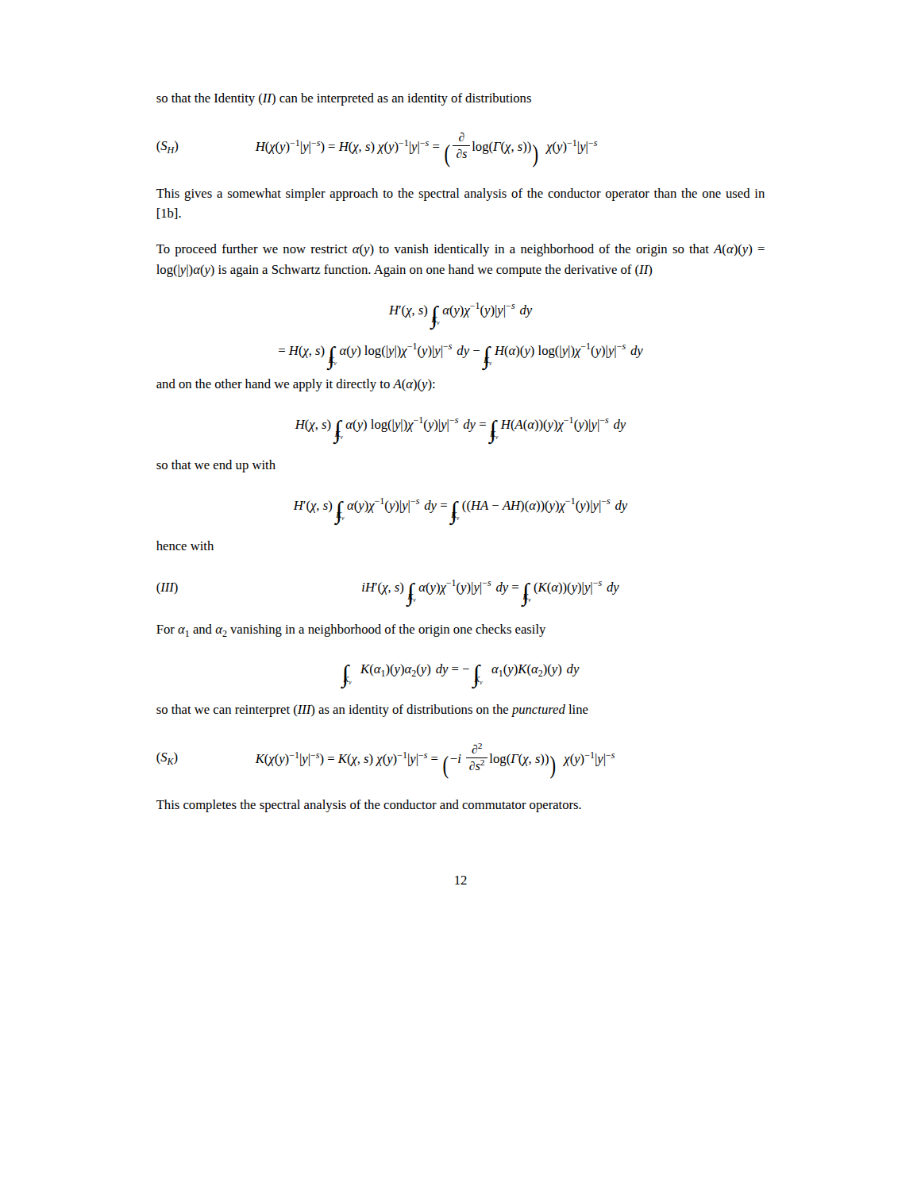so that the Identity (II) can be interpreted as an identity of distributions
(SH) H(χ(y)−1|y|−s) = H(χ, s) χ(y)−1|y|−s = (∂∂s log(Γ(χ, s))) χ(y)−1|y|−s
This gives a somewhat simpler approach to the spectral analysis of the conductor operator than the one used in [1b].
To proceed further we now restrict α(y) to vanish identically in a neighborhood of the origin so that A(α)(y) = log(|y|)α(y) is again a Schwartz function. Again on one hand we compute the derivative of (II)
H′(χ, s) ∫Kν α(y)χ−1(y)|y|−sdy
= H(χ, s) ∫Kν α(y) log(|y|)χ−1(y)|y|−sdy − ∫Kν H(α)(y) log(|y|)χ−1(y)|y|−sdy
and on the other hand we apply it directly to A(α)(y):
H(χ, s) ∫Kν α(y) log(|y|)χ−1(y)|y|−sdy = ∫Kν H(A(α))(y)χ−1(y)|y|−sdy
so that we end up with
H′(χ, s) ∫Kν α(y)χ−1(y)|y|−sdy = ∫Kν ((HA − AH)(α))(y)χ−1(y)|y|−sdy
hence with
(III) iH′(χ, s) ∫Kν α(y)χ−1(y)|y|−sdy = ∫Kν (K(α))(y)|y|−sdy
For α1 and α2 vanishing in a neighborhood of the origin one checks easily
∫Kν K(α1)(y)α2(y)dy = − ∫Kν α1(y)K(α2)(y)dy
so that we can reinterpret (III) as an identity of distributions on the punctured line
(SK) K(χ(y)−1|y|−s) = K(χ, s) χ(y)−1|y|−s = (−i ∂2∂s2 log(Γ(χ, s))) χ(y)−1|y|−s
This completes the spectral analysis of the conductor and commutator operators.
12